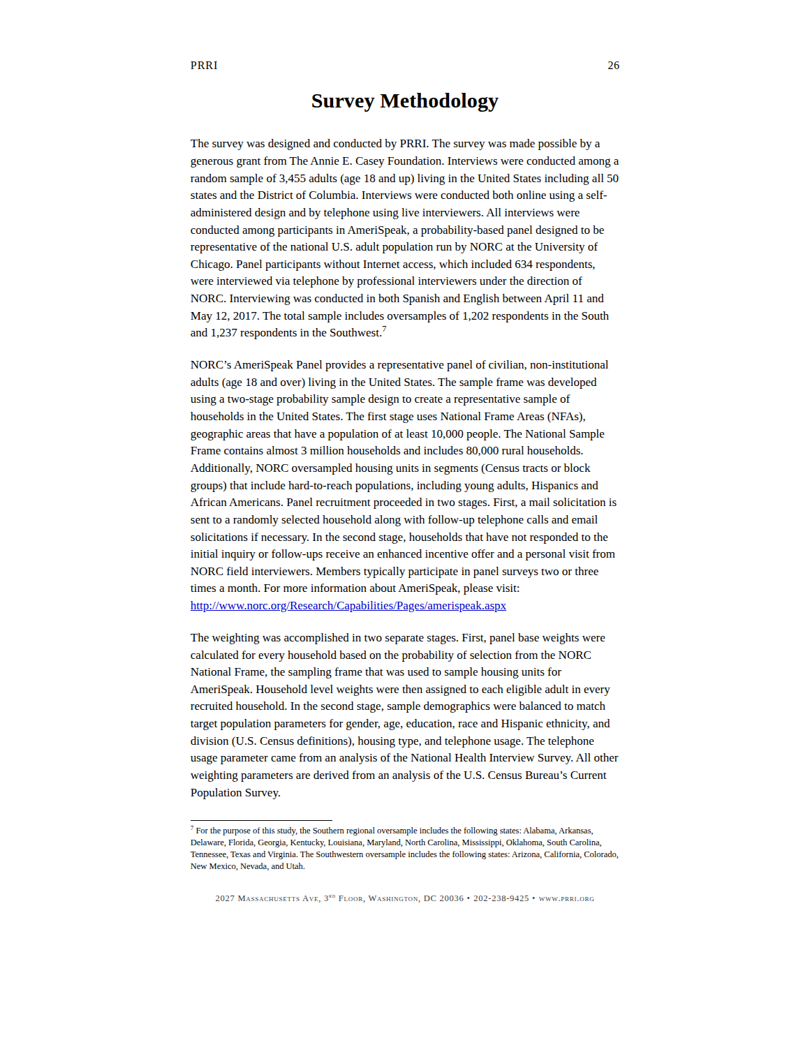PRRI 26
Survey Methodology
The survey was designed and conducted by PRRI. The survey was made possible by a generous grant from The Annie E. Casey Foundation. Interviews were conducted among a random sample of 3,455 adults (age 18 and up) living in the United States including all 50 states and the District of Columbia. Interviews were conducted both online using a self-administered design and by telephone using live interviewers. All interviews were conducted among participants in AmeriSpeak, a probability-based panel designed to be representative of the national U.S. adult population run by NORC at the University of Chicago. Panel participants without Internet access, which included 634 respondents, were interviewed via telephone by professional interviewers under the direction of NORC. Interviewing was conducted in both Spanish and English between April 11 and May 12, 2017. The total sample includes oversamples of 1,202 respondents in the South and 1,237 respondents in the Southwest.7
NORC’s AmeriSpeak Panel provides a representative panel of civilian, non-institutional adults (age 18 and over) living in the United States. The sample frame was developed using a two-stage probability sample design to create a representative sample of households in the United States. The first stage uses National Frame Areas (NFAs), geographic areas that have a population of at least 10,000 people. The National Sample Frame contains almost 3 million households and includes 80,000 rural households. Additionally, NORC oversampled housing units in segments (Census tracts or block groups) that include hard-to-reach populations, including young adults, Hispanics and African Americans. Panel recruitment proceeded in two stages. First, a mail solicitation is sent to a randomly selected household along with follow-up telephone calls and email solicitations if necessary. In the second stage, households that have not responded to the initial inquiry or follow-ups receive an enhanced incentive offer and a personal visit from NORC field interviewers. Members typically participate in panel surveys two or three times a month. For more information about AmeriSpeak, please visit:
http://www.norc.org/Research/Capabilities/Pages/amerispeak.aspx
The weighting was accomplished in two separate stages. First, panel base weights were calculated for every household based on the probability of selection from the NORC National Frame, the sampling frame that was used to sample housing units for AmeriSpeak. Household level weights were then assigned to each eligible adult in every recruited household. In the second stage, sample demographics were balanced to match target population parameters for gender, age, education, race and Hispanic ethnicity, and division (U.S. Census definitions), housing type, and telephone usage. The telephone usage parameter came from an analysis of the National Health Interview Survey. All other weighting parameters are derived from an analysis of the U.S. Census Bureau’s Current Population Survey.
7 For the purpose of this study, the Southern regional oversample includes the following states: Alabama, Arkansas, Delaware, Florida, Georgia, Kentucky, Louisiana, Maryland, North Carolina, Mississippi, Oklahoma, South Carolina, Tennessee, Texas and Virginia. The Southwestern oversample includes the following states: Arizona, California, Colorado, New Mexico, Nevada, and Utah.
2027 Massachusetts Ave, 3rd Floor, Washington, DC 20036 • 202-238-9425 • www.prri.org